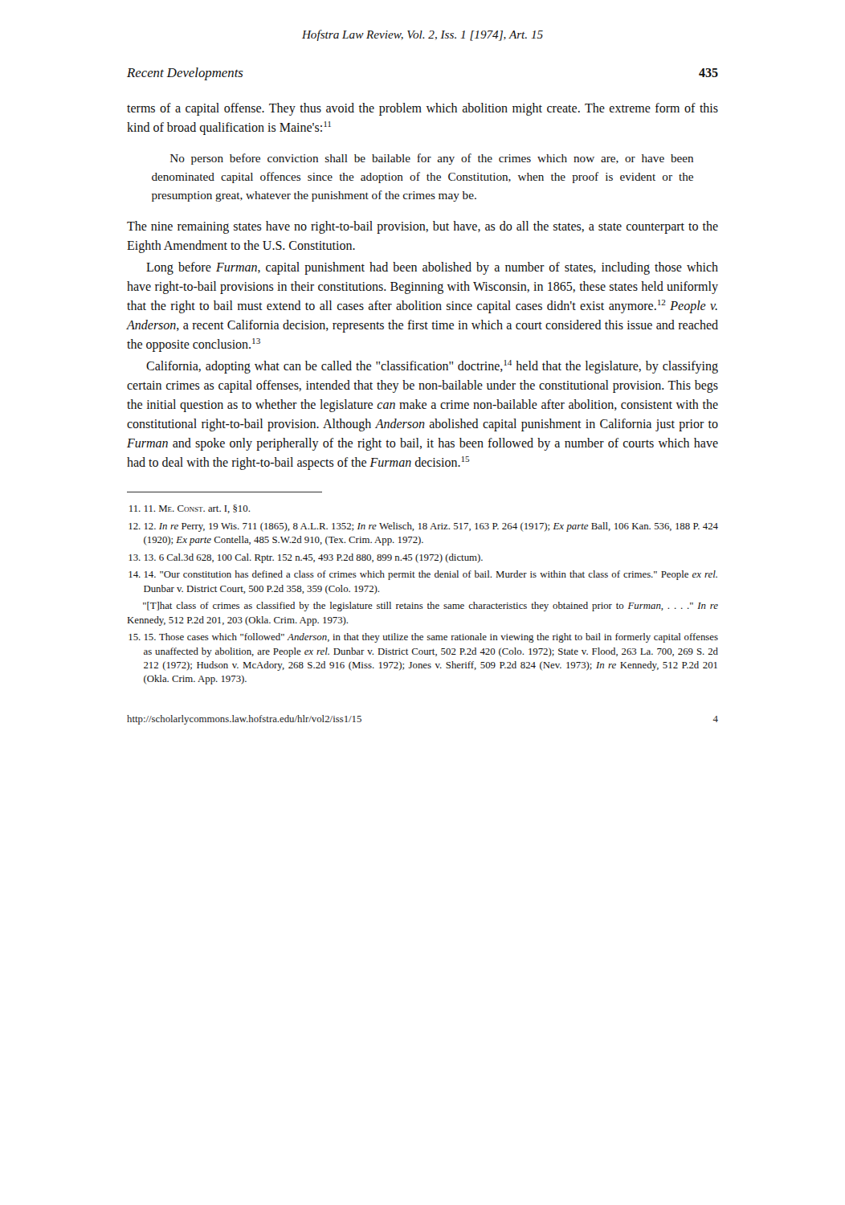Hofstra Law Review, Vol. 2, Iss. 1 [1974], Art. 15
Recent Developments
435
terms of a capital offense. They thus avoid the problem which abolition might create. The extreme form of this kind of broad qualification is Maine's:11
No person before conviction shall be bailable for any of the crimes which now are, or have been denominated capital offences since the adoption of the Constitution, when the proof is evident or the presumption great, whatever the punishment of the crimes may be.
The nine remaining states have no right-to-bail provision, but have, as do all the states, a state counterpart to the Eighth Amendment to the U.S. Constitution.
Long before Furman, capital punishment had been abolished by a number of states, including those which have right-to-bail provisions in their constitutions. Beginning with Wisconsin, in 1865, these states held uniformly that the right to bail must extend to all cases after abolition since capital cases didn't exist anymore.12 People v. Anderson, a recent California decision, represents the first time in which a court considered this issue and reached the opposite conclusion.13
California, adopting what can be called the "classification" doctrine,14 held that the legislature, by classifying certain crimes as capital offenses, intended that they be non-bailable under the constitutional provision. This begs the initial question as to whether the legislature can make a crime non-bailable after abolition, consistent with the constitutional right-to-bail provision. Although Anderson abolished capital punishment in California just prior to Furman and spoke only peripherally of the right to bail, it has been followed by a number of courts which have had to deal with the right-to-bail aspects of the Furman decision.15
11. Me. Const. art. I, §10.
12. In re Perry, 19 Wis. 711 (1865), 8 A.L.R. 1352; In re Welisch, 18 Ariz. 517, 163 P. 264 (1917); Ex parte Ball, 106 Kan. 536, 188 P. 424 (1920); Ex parte Contella, 485 S.W.2d 910, (Tex. Crim. App. 1972).
13. 6 Cal.3d 628, 100 Cal. Rptr. 152 n.45, 493 P.2d 880, 899 n.45 (1972) (dictum).
14. "Our constitution has defined a class of crimes which permit the denial of bail. Murder is within that class of crimes." People ex rel. Dunbar v. District Court, 500 P.2d 358, 359 (Colo. 1972).
"[T]hat class of crimes as classified by the legislature still retains the same characteristics they obtained prior to Furman, . . . ." In re Kennedy, 512 P.2d 201, 203 (Okla. Crim. App. 1973).
15. Those cases which "followed" Anderson, in that they utilize the same rationale in viewing the right to bail in formerly capital offenses as unaffected by abolition, are People ex rel. Dunbar v. District Court, 502 P.2d 420 (Colo. 1972); State v. Flood, 263 La. 700, 269 S. 2d 212 (1972); Hudson v. McAdory, 268 S.2d 916 (Miss. 1972); Jones v. Sheriff, 509 P.2d 824 (Nev. 1973); In re Kennedy, 512 P.2d 201 (Okla. Crim. App. 1973).
http://scholarlycommons.law.hofstra.edu/hlr/vol2/iss1/15 4